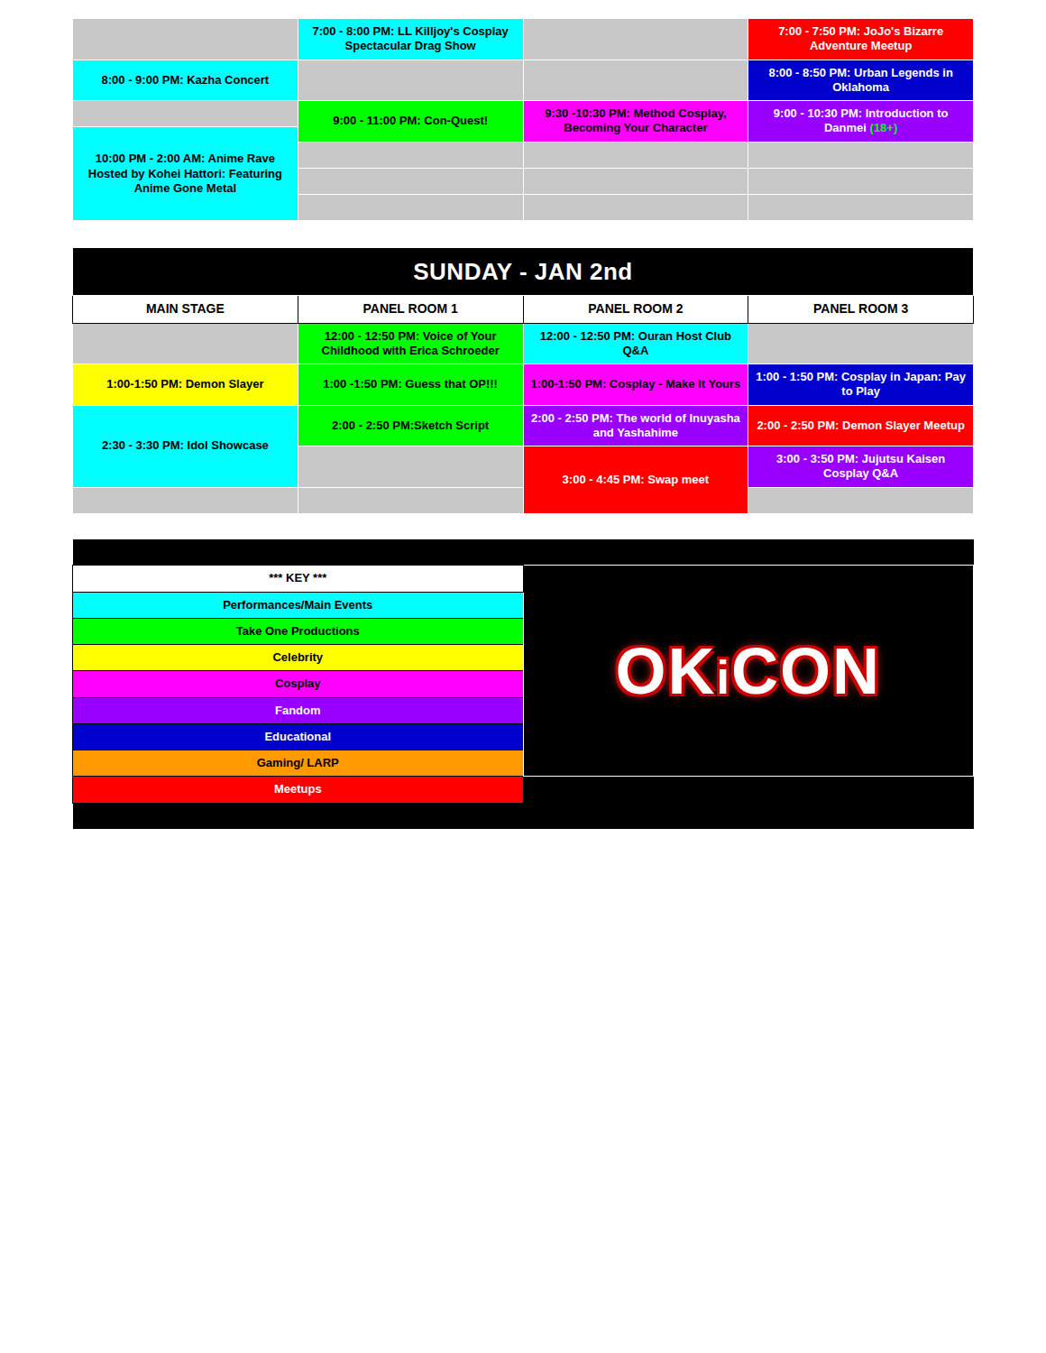| | 7:00 - 8:00 PM: LL Killjoy's Cosplay Spectacular Drag Show | | 7:00 - 7:50 PM: JoJo's Bizarre Adventure Meetup |
| 8:00 - 9:00 PM: Kazha Concert | | | 8:00 - 8:50 PM: Urban Legends in Oklahoma |
| | 9:00 - 11:00 PM: Con-Quest! | 9:30 -10:30 PM: Method Cosplay, Becoming Your Character | 9:00 - 10:30 PM: Introduction to Danmei (18+) |
| 10:00 PM - 2:00 AM: Anime Rave Hosted by Kohei Hattori: Featuring Anime Gone Metal |
| SUNDAY - JAN 2nd |
| MAIN STAGE | PANEL ROOM 1 | PANEL ROOM 2 | PANEL ROOM 3 |
| | 12:00 - 12:50 PM: Voice of Your Childhood with Erica Schroeder | 12:00 - 12:50 PM: Ouran Host Club Q&A | |
| 1:00-1:50 PM: Demon Slayer | 1:00 -1:50 PM: Guess that OP!!! | 1:00-1:50 PM: Cosplay - Make It Yours | 1:00 - 1:50 PM: Cosplay in Japan: Pay to Play |
| 2:30 - 3:30 PM: Idol Showcase | 2:00 - 2:50 PM:Sketch Script | 2:00 - 2:50 PM: The world of Inuyasha and Yashahime | 2:00 - 2:50 PM: Demon Slayer Meetup |
| | 3:00 - 4:45 PM: Swap meet | 3:00 - 3:50 PM: Jujutsu Kaisen Cosplay Q&A |
| *** KEY *** | OK i CON |
| Performances/Main Events |
| Take One Productions |
| Celebrity |
| Cosplay |
| Fandom |
| Educational |
| Gaming/ LARP |
| Meetups | |